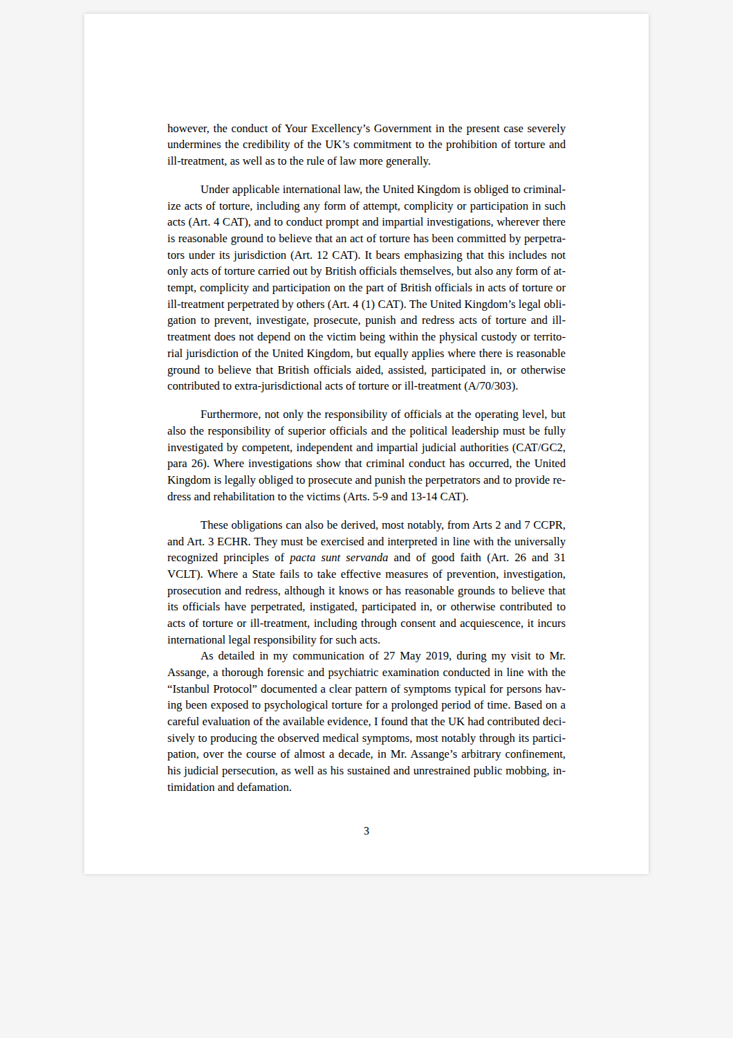however, the conduct of Your Excellency’s Government in the present case severely undermines the credibility of the UK’s commitment to the prohibition of torture and ill-treatment, as well as to the rule of law more generally.
Under applicable international law, the United Kingdom is obliged to criminalize acts of torture, including any form of attempt, complicity or participation in such acts (Art. 4 CAT), and to conduct prompt and impartial investigations, wherever there is reasonable ground to believe that an act of torture has been committed by perpetrators under its jurisdiction (Art. 12 CAT). It bears emphasizing that this includes not only acts of torture carried out by British officials themselves, but also any form of attempt, complicity and participation on the part of British officials in acts of torture or ill-treatment perpetrated by others (Art. 4 (1) CAT). The United Kingdom’s legal obligation to prevent, investigate, prosecute, punish and redress acts of torture and ill-treatment does not depend on the victim being within the physical custody or territorial jurisdiction of the United Kingdom, but equally applies where there is reasonable ground to believe that British officials aided, assisted, participated in, or otherwise contributed to extra-jurisdictional acts of torture or ill-treatment (A/70/303).
Furthermore, not only the responsibility of officials at the operating level, but also the responsibility of superior officials and the political leadership must be fully investigated by competent, independent and impartial judicial authorities (CAT/GC2, para 26). Where investigations show that criminal conduct has occurred, the United Kingdom is legally obliged to prosecute and punish the perpetrators and to provide redress and rehabilitation to the victims (Arts. 5-9 and 13-14 CAT).
These obligations can also be derived, most notably, from Arts 2 and 7 CCPR, and Art. 3 ECHR. They must be exercised and interpreted in line with the universally recognized principles of pacta sunt servanda and of good faith (Art. 26 and 31 VCLT). Where a State fails to take effective measures of prevention, investigation, prosecution and redress, although it knows or has reasonable grounds to believe that its officials have perpetrated, instigated, participated in, or otherwise contributed to acts of torture or ill-treatment, including through consent and acquiescence, it incurs international legal responsibility for such acts.
As detailed in my communication of 27 May 2019, during my visit to Mr. Assange, a thorough forensic and psychiatric examination conducted in line with the “Istanbul Protocol” documented a clear pattern of symptoms typical for persons having been exposed to psychological torture for a prolonged period of time. Based on a careful evaluation of the available evidence, I found that the UK had contributed decisively to producing the observed medical symptoms, most notably through its participation, over the course of almost a decade, in Mr. Assange’s arbitrary confinement, his judicial persecution, as well as his sustained and unrestrained public mobbing, intimidation and defamation.
3